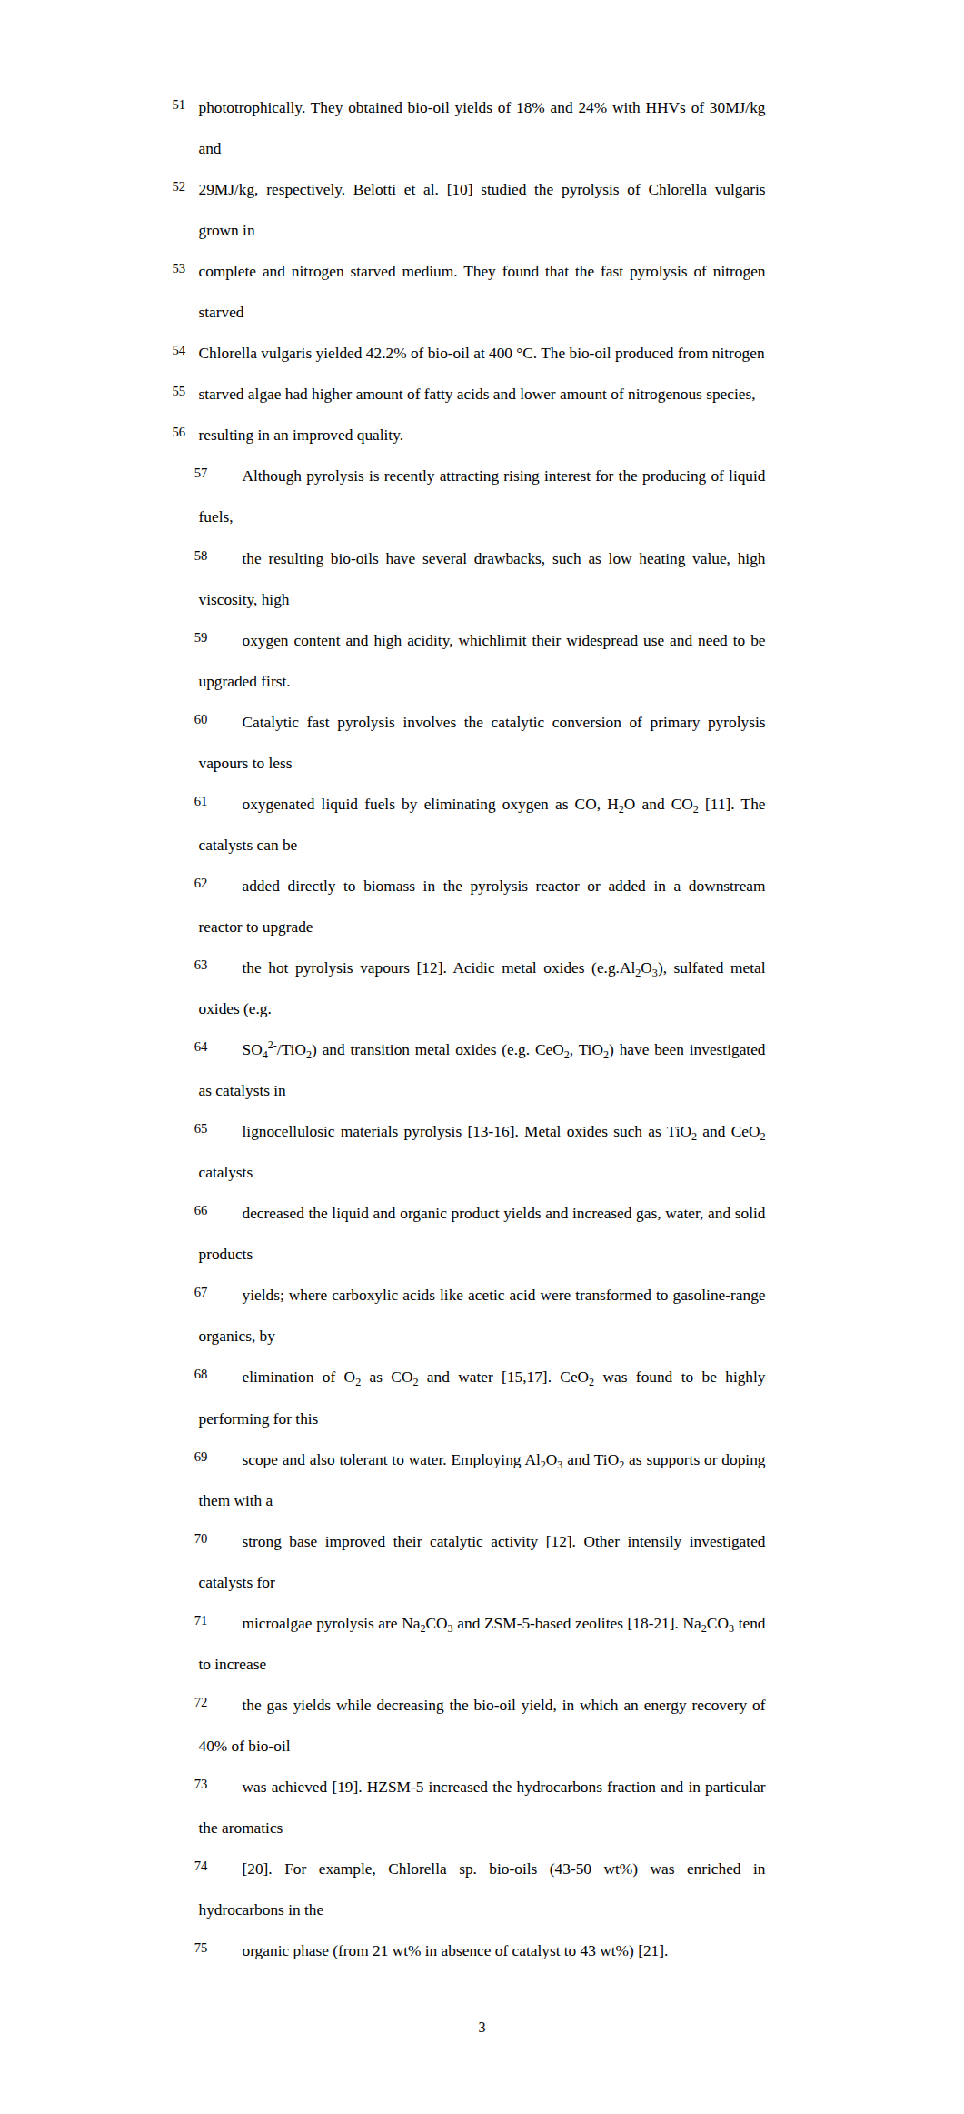phototrophically. They obtained bio-oil yields of 18% and 24% with HHVs of 30MJ/kg and 29MJ/kg, respectively. Belotti et al. [10] studied the pyrolysis of Chlorella vulgaris grown in complete and nitrogen starved medium. They found that the fast pyrolysis of nitrogen starved Chlorella vulgaris yielded 42.2% of bio-oil at 400 °C. The bio-oil produced from nitrogen starved algae had higher amount of fatty acids and lower amount of nitrogenous species, resulting in an improved quality.
Although pyrolysis is recently attracting rising interest for the producing of liquid fuels, the resulting bio-oils have several drawbacks, such as low heating value, high viscosity, high oxygen content and high acidity, whichlimit their widespread use and need to be upgraded first. Catalytic fast pyrolysis involves the catalytic conversion of primary pyrolysis vapours to less oxygenated liquid fuels by eliminating oxygen as CO, H2O and CO2 [11]. The catalysts can be added directly to biomass in the pyrolysis reactor or added in a downstream reactor to upgrade the hot pyrolysis vapours [12]. Acidic metal oxides (e.g.Al2O3), sulfated metal oxides (e.g. SO42-/TiO2) and transition metal oxides (e.g. CeO2, TiO2) have been investigated as catalysts in lignocellulosic materials pyrolysis [13-16]. Metal oxides such as TiO2 and CeO2 catalysts decreased the liquid and organic product yields and increased gas, water, and solid products yields; where carboxylic acids like acetic acid were transformed to gasoline-range organics, by elimination of O2 as CO2 and water [15,17]. CeO2 was found to be highly performing for this scope and also tolerant to water. Employing Al2O3 and TiO2 as supports or doping them with a strong base improved their catalytic activity [12]. Other intensily investigated catalysts for microalgae pyrolysis are Na2CO3 and ZSM-5-based zeolites [18-21]. Na2CO3 tend to increase the gas yields while decreasing the bio-oil yield, in which an energy recovery of 40% of bio-oil was achieved [19]. HZSM-5 increased the hydrocarbons fraction and in particular the aromatics[20]. For example, Chlorella sp. bio-oils (43-50 wt%) was enriched in hydrocarbons in the organic phase (from 21 wt% in absence of catalyst to 43 wt%) [21].
3